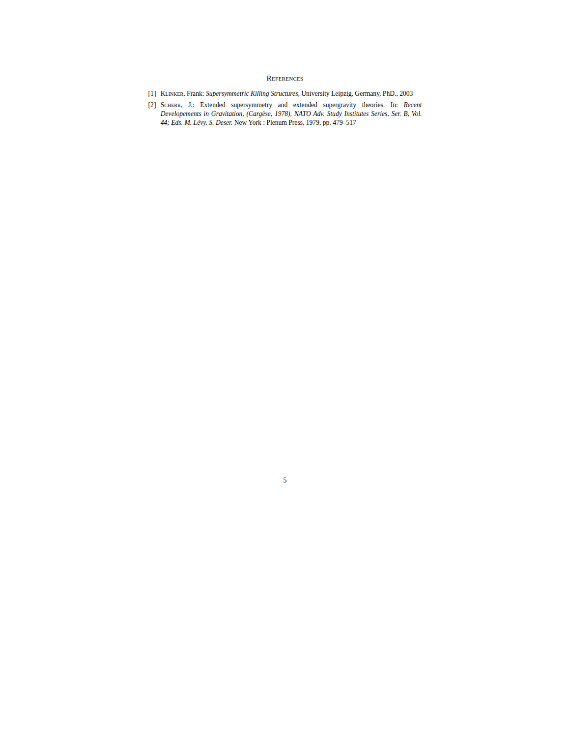References
[1] Klinker, Frank: Supersymmetric Killing Structures, University Leipzig, Germany, PhD., 2003
[2] Scherk, J.: Extended supersymmetry and extended supergravity theories. In: Recent Developements in Gravitation, (Cargèse, 1978), NATO Adv. Study Institutes Series, Ser. B, Vol. 44; Eds. M. Lévy, S. Deser. New York : Plenum Press, 1979, pp. 479–517
5